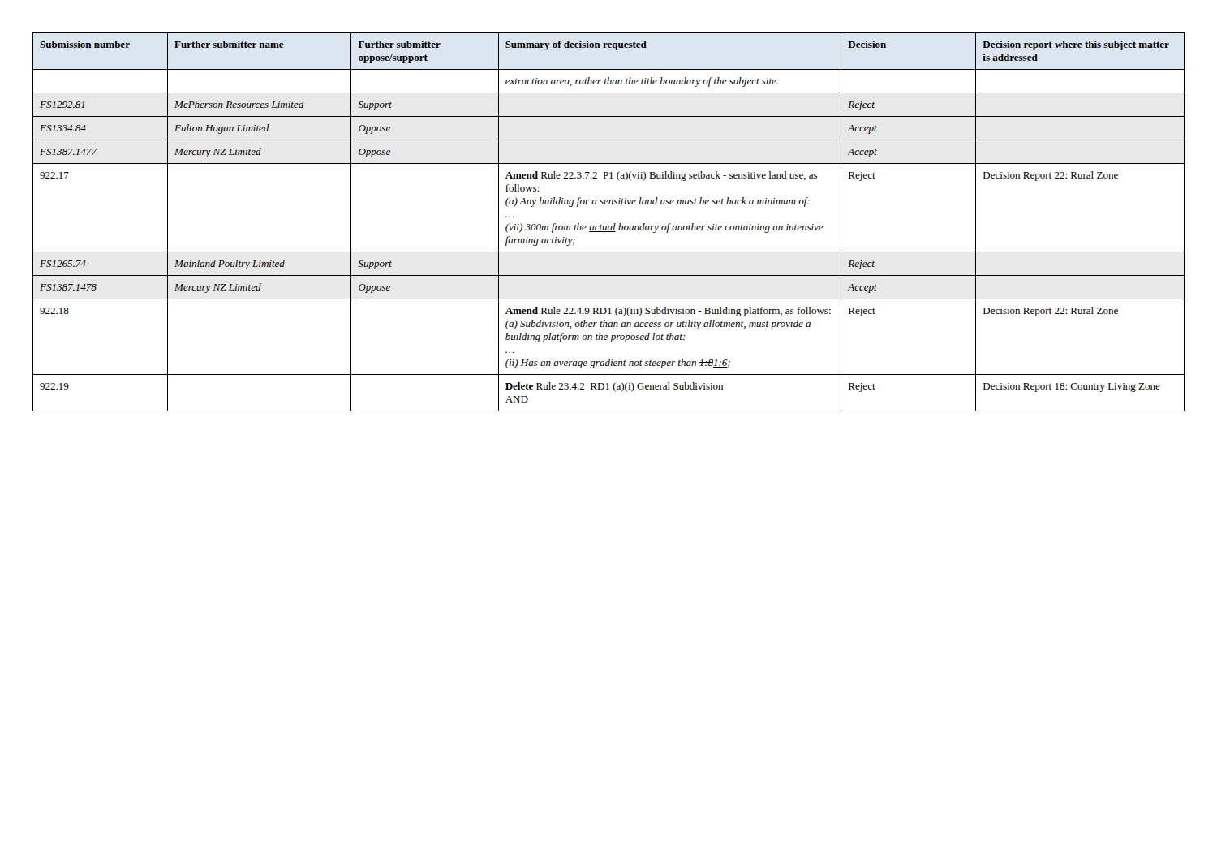| Submission number | Further submitter name | Further submitter oppose/support | Summary of decision requested | Decision | Decision report where this subject matter is addressed |
| --- | --- | --- | --- | --- | --- |
| | | | extraction area, rather than the title boundary of the subject site. | | |
| FS1292.81 | McPherson Resources Limited | Support | | Reject | |
| FS1334.84 | Fulton Hogan Limited | Oppose | | Accept | |
| FS1387.1477 | Mercury NZ Limited | Oppose | | Accept | |
| 922.17 | | | Amend Rule 22.3.7.2 P1 (a)(vii) Building setback - sensitive land use, as follows: (a) Any building for a sensitive land use must be set back a minimum of: … (vii) 300m from the actual boundary of another site containing an intensive farming activity; | Reject | Decision Report 22: Rural Zone |
| FS1265.74 | Mainland Poultry Limited | Support | | Reject | |
| FS1387.1478 | Mercury NZ Limited | Oppose | | Accept | |
| 922.18 | | | Amend Rule 22.4.9 RD1 (a)(iii) Subdivision - Building platform, as follows: (a) Subdivision, other than an access or utility allotment, must provide a building platform on the proposed lot that: … (ii) Has an average gradient not steeper than 1:8 1:6 ; | Reject | Decision Report 22: Rural Zone |
| 922.19 | | | Delete Rule 23.4.2 RD1 (a)(i) General Subdivision AND | Reject | Decision Report 18: Country Living Zone |